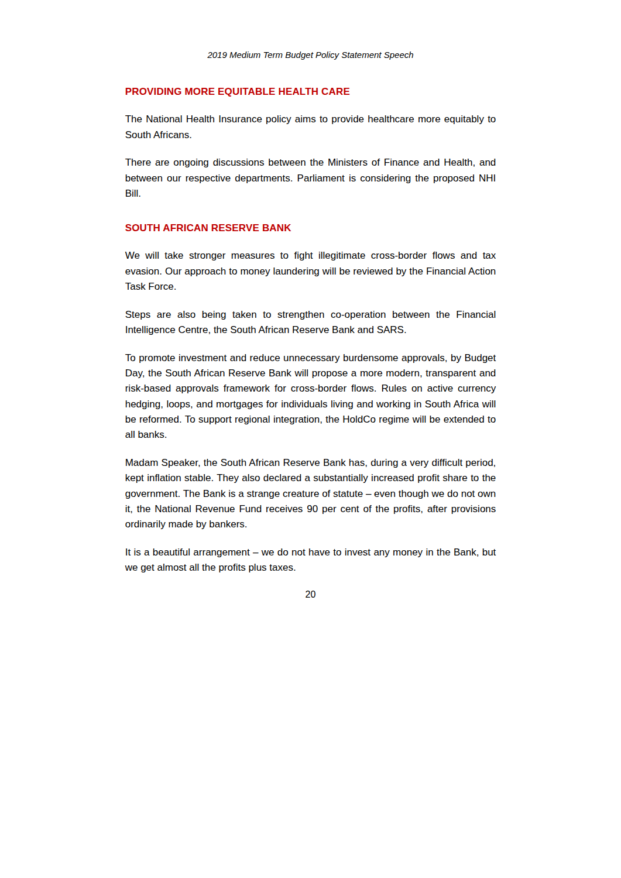2019 Medium Term Budget Policy Statement Speech
Providing more equitable health care
The National Health Insurance policy aims to provide healthcare more equitably to South Africans.
There are ongoing discussions between the Ministers of Finance and Health, and between our respective departments. Parliament is considering the proposed NHI Bill.
South African Reserve Bank
We will take stronger measures to fight illegitimate cross-border flows and tax evasion. Our approach to money laundering will be reviewed by the Financial Action Task Force.
Steps are also being taken to strengthen co-operation between the Financial Intelligence Centre, the South African Reserve Bank and SARS.
To promote investment and reduce unnecessary burdensome approvals, by Budget Day, the South African Reserve Bank will propose a more modern, transparent and risk-based approvals framework for cross-border flows. Rules on active currency hedging, loops, and mortgages for individuals living and working in South Africa will be reformed. To support regional integration, the HoldCo regime will be extended to all banks.
Madam Speaker, the South African Reserve Bank has, during a very difficult period, kept inflation stable. They also declared a substantially increased profit share to the government. The Bank is a strange creature of statute – even though we do not own it, the National Revenue Fund receives 90 per cent of the profits, after provisions ordinarily made by bankers.
It is a beautiful arrangement – we do not have to invest any money in the Bank, but we get almost all the profits plus taxes.
20